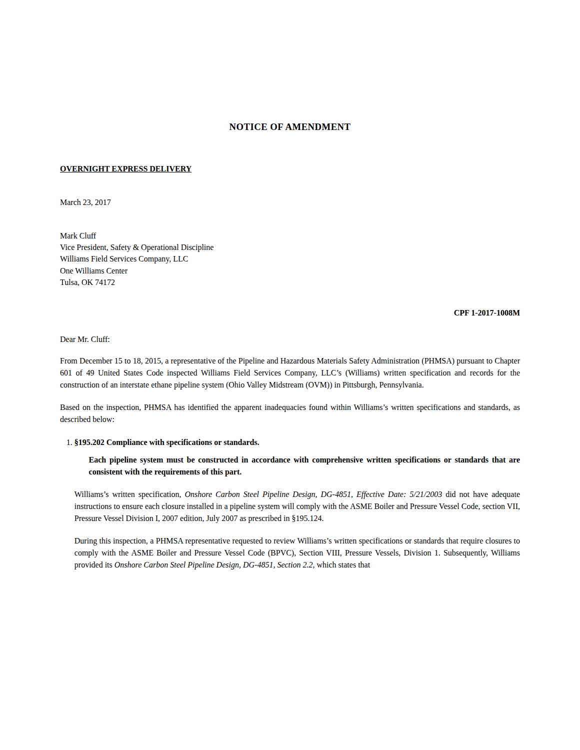NOTICE OF AMENDMENT
OVERNIGHT EXPRESS DELIVERY
March 23, 2017
Mark Cluff
Vice President, Safety & Operational Discipline
Williams Field Services Company, LLC
One Williams Center
Tulsa, OK 74172
CPF 1-2017-1008M
Dear Mr. Cluff:
From December 15 to 18, 2015, a representative of the Pipeline and Hazardous Materials Safety Administration (PHMSA) pursuant to Chapter 601 of 49 United States Code inspected Williams Field Services Company, LLC’s (Williams) written specification and records for the construction of an interstate ethane pipeline system (Ohio Valley Midstream (OVM)) in Pittsburgh, Pennsylvania.
Based on the inspection, PHMSA has identified the apparent inadequacies found within Williams’s written specifications and standards, as described below:
§195.202 Compliance with specifications or standards.
Each pipeline system must be constructed in accordance with comprehensive written specifications or standards that are consistent with the requirements of this part.
Williams’s written specification, Onshore Carbon Steel Pipeline Design, DG-4851, Effective Date: 5/21/2003 did not have adequate instructions to ensure each closure installed in a pipeline system will comply with the ASME Boiler and Pressure Vessel Code, section VII, Pressure Vessel Division I, 2007 edition, July 2007 as prescribed in §195.124.
During this inspection, a PHMSA representative requested to review Williams’s written specifications or standards that require closures to comply with the ASME Boiler and Pressure Vessel Code (BPVC), Section VIII, Pressure Vessels, Division 1. Subsequently, Williams provided its Onshore Carbon Steel Pipeline Design, DG-4851, Section 2.2, which states that